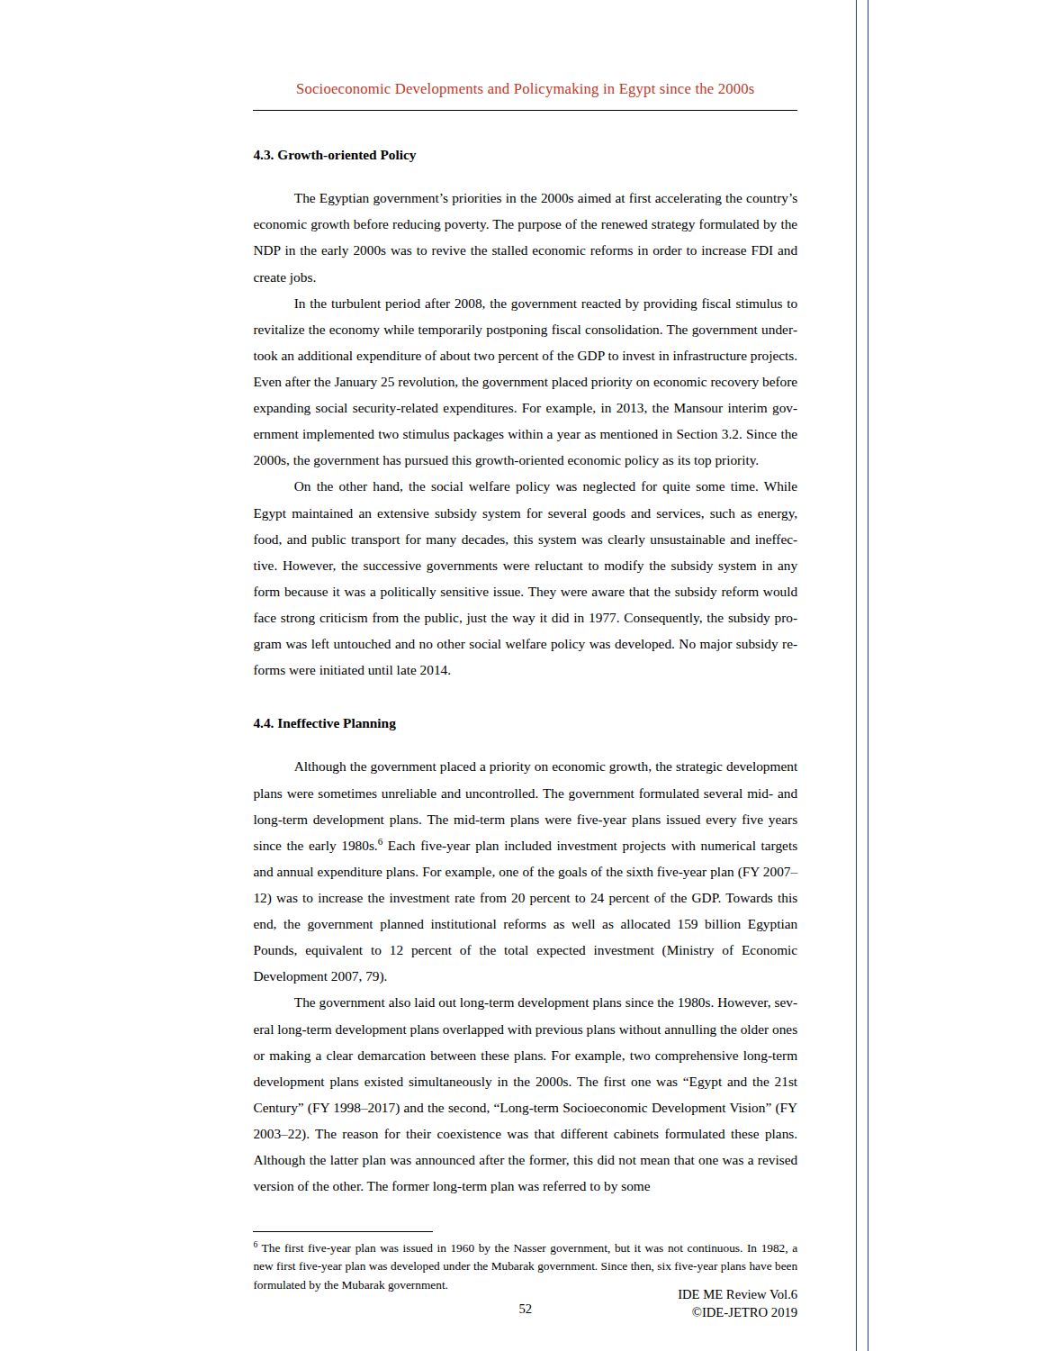Socioeconomic Developments and Policymaking in Egypt since the 2000s
4.3. Growth-oriented Policy
The Egyptian government’s priorities in the 2000s aimed at first accelerating the country’s economic growth before reducing poverty. The purpose of the renewed strategy formulated by the NDP in the early 2000s was to revive the stalled economic reforms in order to increase FDI and create jobs.
In the turbulent period after 2008, the government reacted by providing fiscal stimulus to revitalize the economy while temporarily postponing fiscal consolidation. The government undertook an additional expenditure of about two percent of the GDP to invest in infrastructure projects. Even after the January 25 revolution, the government placed priority on economic recovery before expanding social security-related expenditures. For example, in 2013, the Mansour interim government implemented two stimulus packages within a year as mentioned in Section 3.2. Since the 2000s, the government has pursued this growth-oriented economic policy as its top priority.
On the other hand, the social welfare policy was neglected for quite some time. While Egypt maintained an extensive subsidy system for several goods and services, such as energy, food, and public transport for many decades, this system was clearly unsustainable and ineffective. However, the successive governments were reluctant to modify the subsidy system in any form because it was a politically sensitive issue. They were aware that the subsidy reform would face strong criticism from the public, just the way it did in 1977. Consequently, the subsidy program was left untouched and no other social welfare policy was developed. No major subsidy reforms were initiated until late 2014.
4.4. Ineffective Planning
Although the government placed a priority on economic growth, the strategic development plans were sometimes unreliable and uncontrolled. The government formulated several mid- and long-term development plans. The mid-term plans were five-year plans issued every five years since the early 1980s.6 Each five-year plan included investment projects with numerical targets and annual expenditure plans. For example, one of the goals of the sixth five-year plan (FY 2007–12) was to increase the investment rate from 20 percent to 24 percent of the GDP. Towards this end, the government planned institutional reforms as well as allocated 159 billion Egyptian Pounds, equivalent to 12 percent of the total expected investment (Ministry of Economic Development 2007, 79).
The government also laid out long-term development plans since the 1980s. However, several long-term development plans overlapped with previous plans without annulling the older ones or making a clear demarcation between these plans. For example, two comprehensive long-term development plans existed simultaneously in the 2000s. The first one was “Egypt and the 21st Century” (FY 1998–2017) and the second, “Long-term Socioeconomic Development Vision” (FY 2003–22). The reason for their coexistence was that different cabinets formulated these plans. Although the latter plan was announced after the former, this did not mean that one was a revised version of the other. The former long-term plan was referred to by some
6 The first five-year plan was issued in 1960 by the Nasser government, but it was not continuous. In 1982, a new first five-year plan was developed under the Mubarak government. Since then, six five-year plans have been formulated by the Mubarak government.
52 IDE ME Review Vol.6
©IDE-JETRO 2019